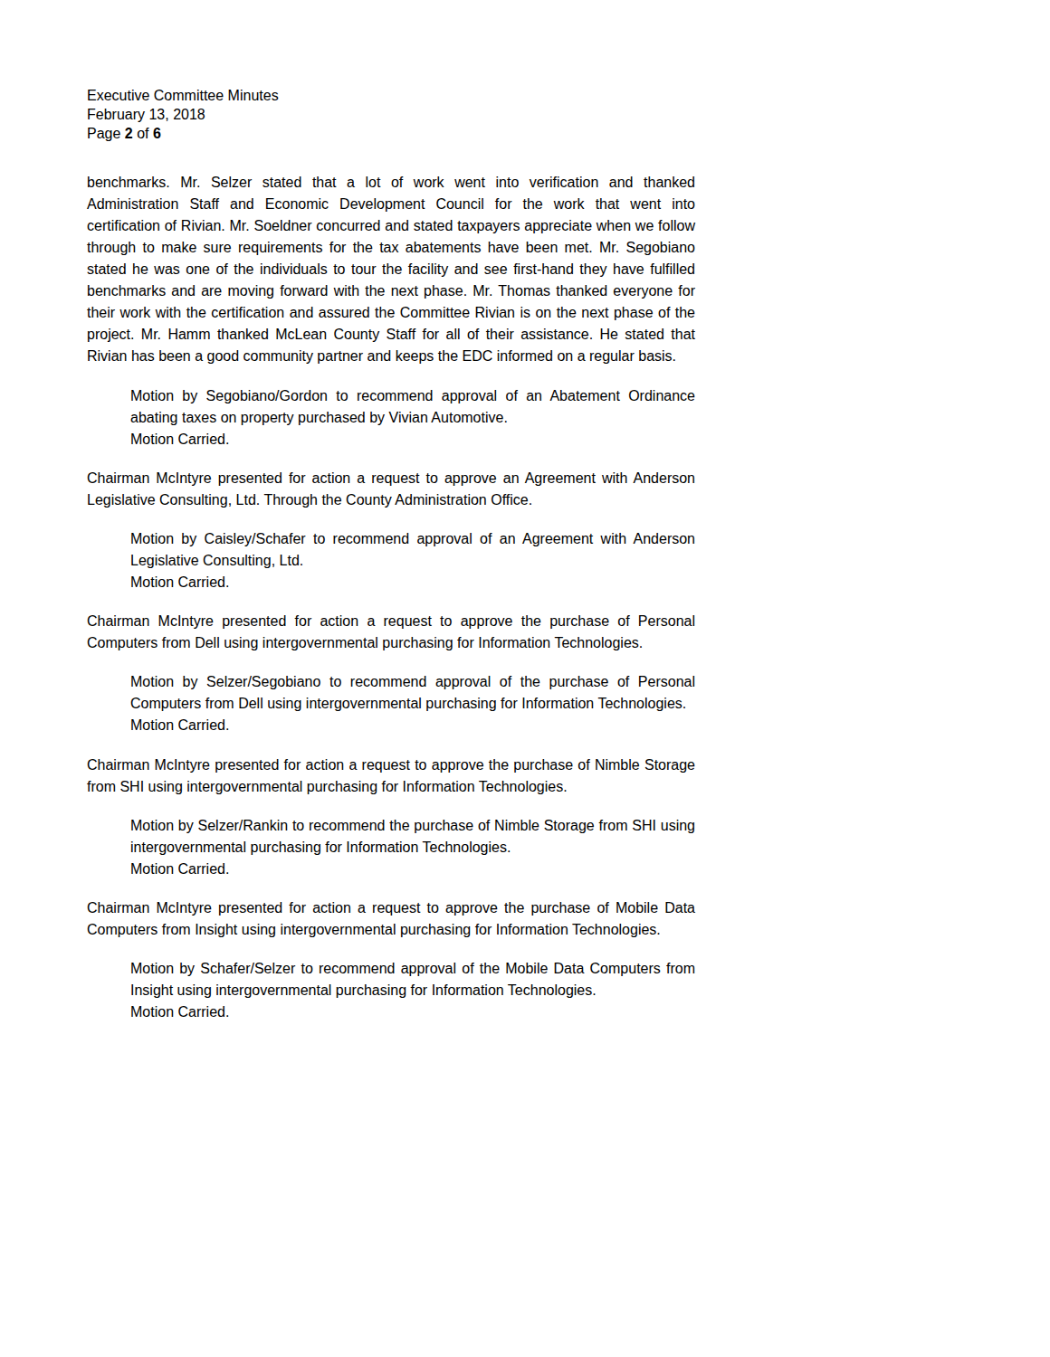Executive Committee Minutes
February 13, 2018
Page 2 of 6
benchmarks. Mr. Selzer stated that a lot of work went into verification and thanked Administration Staff and Economic Development Council for the work that went into certification of Rivian. Mr. Soeldner concurred and stated taxpayers appreciate when we follow through to make sure requirements for the tax abatements have been met. Mr. Segobiano stated he was one of the individuals to tour the facility and see first-hand they have fulfilled benchmarks and are moving forward with the next phase. Mr. Thomas thanked everyone for their work with the certification and assured the Committee Rivian is on the next phase of the project. Mr. Hamm thanked McLean County Staff for all of their assistance. He stated that Rivian has been a good community partner and keeps the EDC informed on a regular basis.
Motion by Segobiano/Gordon to recommend approval of an Abatement Ordinance abating taxes on property purchased by Vivian Automotive.
Motion Carried.
Chairman McIntyre presented for action a request to approve an Agreement with Anderson Legislative Consulting, Ltd. Through the County Administration Office.
Motion by Caisley/Schafer to recommend approval of an Agreement with Anderson Legislative Consulting, Ltd.
Motion Carried.
Chairman McIntyre presented for action a request to approve the purchase of Personal Computers from Dell using intergovernmental purchasing for Information Technologies.
Motion by Selzer/Segobiano to recommend approval of the purchase of Personal Computers from Dell using intergovernmental purchasing for Information Technologies.
Motion Carried.
Chairman McIntyre presented for action a request to approve the purchase of Nimble Storage from SHI using intergovernmental purchasing for Information Technologies.
Motion by Selzer/Rankin to recommend the purchase of Nimble Storage from SHI using intergovernmental purchasing for Information Technologies.
Motion Carried.
Chairman McIntyre presented for action a request to approve the purchase of Mobile Data Computers from Insight using intergovernmental purchasing for Information Technologies.
Motion by Schafer/Selzer to recommend approval of the Mobile Data Computers from Insight using intergovernmental purchasing for Information Technologies.
Motion Carried.